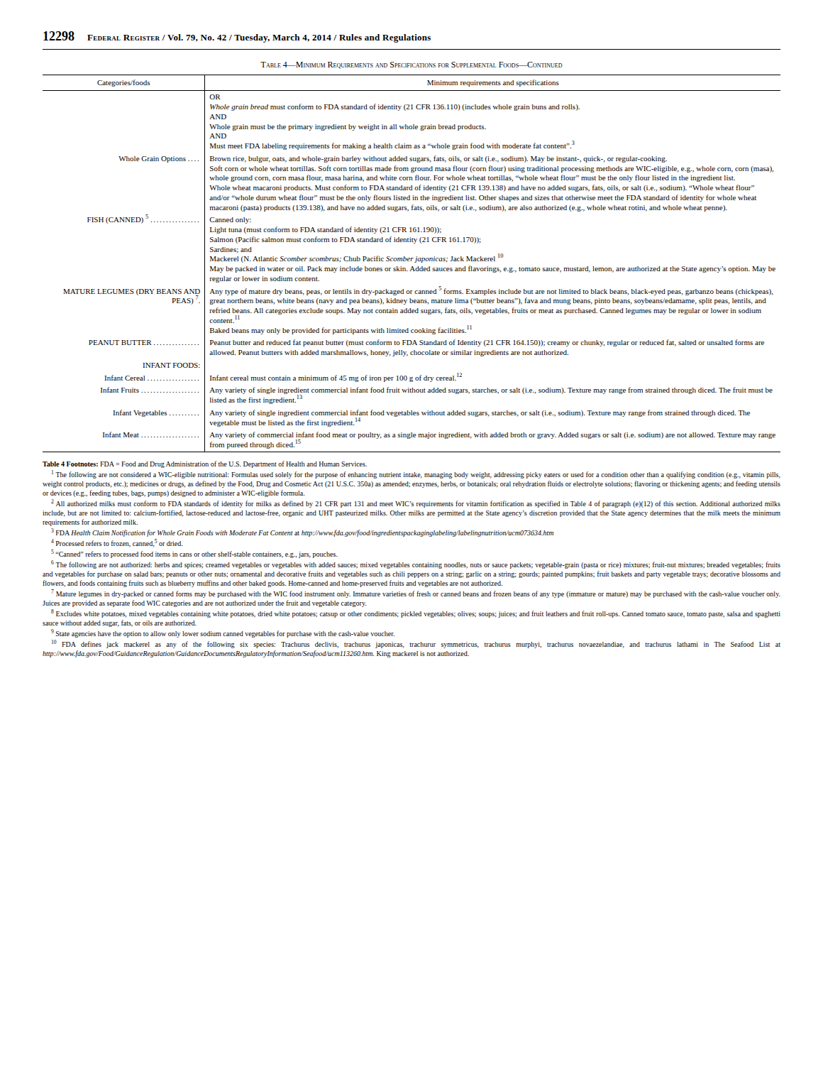12298
Federal Register / Vol. 79, No. 42 / Tuesday, March 4, 2014 / Rules and Regulations
Table 4—Minimum Requirements and Specifications for Supplemental Foods—Continued
| Categories/foods | Minimum requirements and specifications |
| --- | --- |
| | OR Whole grain bread must conform to FDA standard of identity (21 CFR 136.110) (includes whole grain buns and rolls). AND Whole grain must be the primary ingredient by weight in all whole grain bread products. AND Must meet FDA labeling requirements for making a health claim as a “whole grain food with moderate fat content”. 3 |
| Whole Grain Options .... | Brown rice, bulgur, oats, and whole-grain barley without added sugars, fats, oils, or salt (i.e., sodium). May be instant-, quick-, or regular-cooking. Soft corn or whole wheat tortillas. Soft corn tortillas made from ground masa flour (corn flour) using traditional processing methods are WIC-eligible, e.g., whole corn, corn (masa), whole ground corn, corn masa flour, masa harina, and white corn flour. For whole wheat tortillas, “whole wheat flour” must be the only flour listed in the ingredient list. Whole wheat macaroni products. Must conform to FDA standard of identity (21 CFR 139.138) and have no added sugars, fats, oils, or salt (i.e., sodium). “Whole wheat flour” and/or “whole durum wheat flour” must be the only flours listed in the ingredient list. Other shapes and sizes that otherwise meet the FDA standard of identity for whole wheat macaroni (pasta) products (139.138), and have no added sugars, fats, oils, or salt (i.e., sodium), are also authorized (e.g., whole wheat rotini, and whole wheat penne). |
| FISH (CANNED) 5 ................ | Canned only: Light tuna (must conform to FDA standard of identity (21 CFR 161.190)); Salmon (Pacific salmon must conform to FDA standard of identity (21 CFR 161.170)); Sardines; and Mackerel (N. Atlantic Scomber scombrus; Chub Pacific Scomber japonicas; Jack Mackerel 10 May be packed in water or oil. Pack may include bones or skin. Added sauces and flavorings, e.g., tomato sauce, mustard, lemon, are authorized at the State agency’s option. May be regular or lower in sodium content. |
| MATURE LEGUMES (DRY BEANS AND PEAS) 7 . | Any type of mature dry beans, peas, or lentils in dry-packaged or canned 5 forms. Examples include but are not limited to black beans, black-eyed peas, garbanzo beans (chickpeas), great northern beans, white beans (navy and pea beans), kidney beans, mature lima (“butter beans”), fava and mung beans, pinto beans, soybeans/edamame, split peas, lentils, and refried beans. All categories exclude soups. May not contain added sugars, fats, oils, vegetables, fruits or meat as purchased. Canned legumes may be regular or lower in sodium content. 11 Baked beans may only be provided for participants with limited cooking facilities. 11 |
| PEANUT BUTTER ............... | Peanut butter and reduced fat peanut butter (must conform to FDA Standard of Identity (21 CFR 164.150)); creamy or chunky, regular or reduced fat, salted or unsalted forms are allowed. Peanut butters with added marshmallows, honey, jelly, chocolate or similar ingredients are not authorized. |
| INFANT FOODS: | |
| Infant Cereal ................. | Infant cereal must contain a minimum of 45 mg of iron per 100 g of dry cereal. 12 |
| Infant Fruits ................... | Any variety of single ingredient commercial infant food fruit without added sugars, starches, or salt (i.e., sodium). Texture may range from strained through diced. The fruit must be listed as the first ingredient. 13 |
| Infant Vegetables .......... | Any variety of single ingredient commercial infant food vegetables without added sugars, starches, or salt (i.e., sodium). Texture may range from strained through diced. The vegetable must be listed as the first ingredient. 14 |
| Infant Meat ................... | Any variety of commercial infant food meat or poultry, as a single major ingredient, with added broth or gravy. Added sugars or salt (i.e. sodium) are not allowed. Texture may range from pureed through diced. 15 |
Table 4 Footnotes: FDA = Food and Drug Administration of the U.S. Department of Health and Human Services.
1 The following are not considered a WIC-eligible nutritional: Formulas used solely for the purpose of enhancing nutrient intake, managing body weight, addressing picky eaters or used for a condition other than a qualifying condition (e.g., vitamin pills, weight control products, etc.); medicines or drugs, as defined by the Food, Drug and Cosmetic Act (21 U.S.C. 350a) as amended; enzymes, herbs, or botanicals; oral rehydration fluids or electrolyte solutions; flavoring or thickening agents; and feeding utensils or devices (e.g., feeding tubes, bags, pumps) designed to administer a WIC-eligible formula.
2 All authorized milks must conform to FDA standards of identity for milks as defined by 21 CFR part 131 and meet WIC’s requirements for vitamin fortification as specified in Table 4 of paragraph (e)(12) of this section. Additional authorized milks include, but are not limited to: calcium-fortified, lactose-reduced and lactose-free, organic and UHT pasteurized milks. Other milks are permitted at the State agency’s discretion provided that the State agency determines that the milk meets the minimum requirements for authorized milk.
3 FDA Health Claim Notification for Whole Grain Foods with Moderate Fat Content at http://www.fda.gov/food/ingredientspackaginglabeling/labelingnutrition/ucm073634.htm
4 Processed refers to frozen, canned,5 or dried.
5 “Canned” refers to processed food items in cans or other shelf-stable containers, e.g., jars, pouches.
6 The following are not authorized: herbs and spices; creamed vegetables or vegetables with added sauces; mixed vegetables containing noodles, nuts or sauce packets; vegetable-grain (pasta or rice) mixtures; fruit-nut mixtures; breaded vegetables; fruits and vegetables for purchase on salad bars; peanuts or other nuts; ornamental and decorative fruits and vegetables such as chili peppers on a string; garlic on a string; gourds; painted pumpkins; fruit baskets and party vegetable trays; decorative blossoms and flowers, and foods containing fruits such as blueberry muffins and other baked goods. Home-canned and home-preserved fruits and vegetables are not authorized.
7 Mature legumes in dry-packed or canned forms may be purchased with the WIC food instrument only. Immature varieties of fresh or canned beans and frozen beans of any type (immature or mature) may be purchased with the cash-value voucher only. Juices are provided as separate food WIC categories and are not authorized under the fruit and vegetable category.
8 Excludes white potatoes, mixed vegetables containing white potatoes, dried white potatoes; catsup or other condiments; pickled vegetables; olives; soups; juices; and fruit leathers and fruit roll-ups. Canned tomato sauce, tomato paste, salsa and spaghetti sauce without added sugar, fats, or oils are authorized.
9 State agencies have the option to allow only lower sodium canned vegetables for purchase with the cash-value voucher.
10 FDA defines jack mackerel as any of the following six species: Trachurus declivis, trachurus japonicas, trachurur symmetricus, trachurus murphyi, trachurus novaezelandiae, and trachurus lathami in The Seafood List at http://www.fda.gov/Food/GuidanceRegulation/GuidanceDocumentsRegulatoryInformation/Seafood/ucm113260.htm. King mackerel is not authorized.